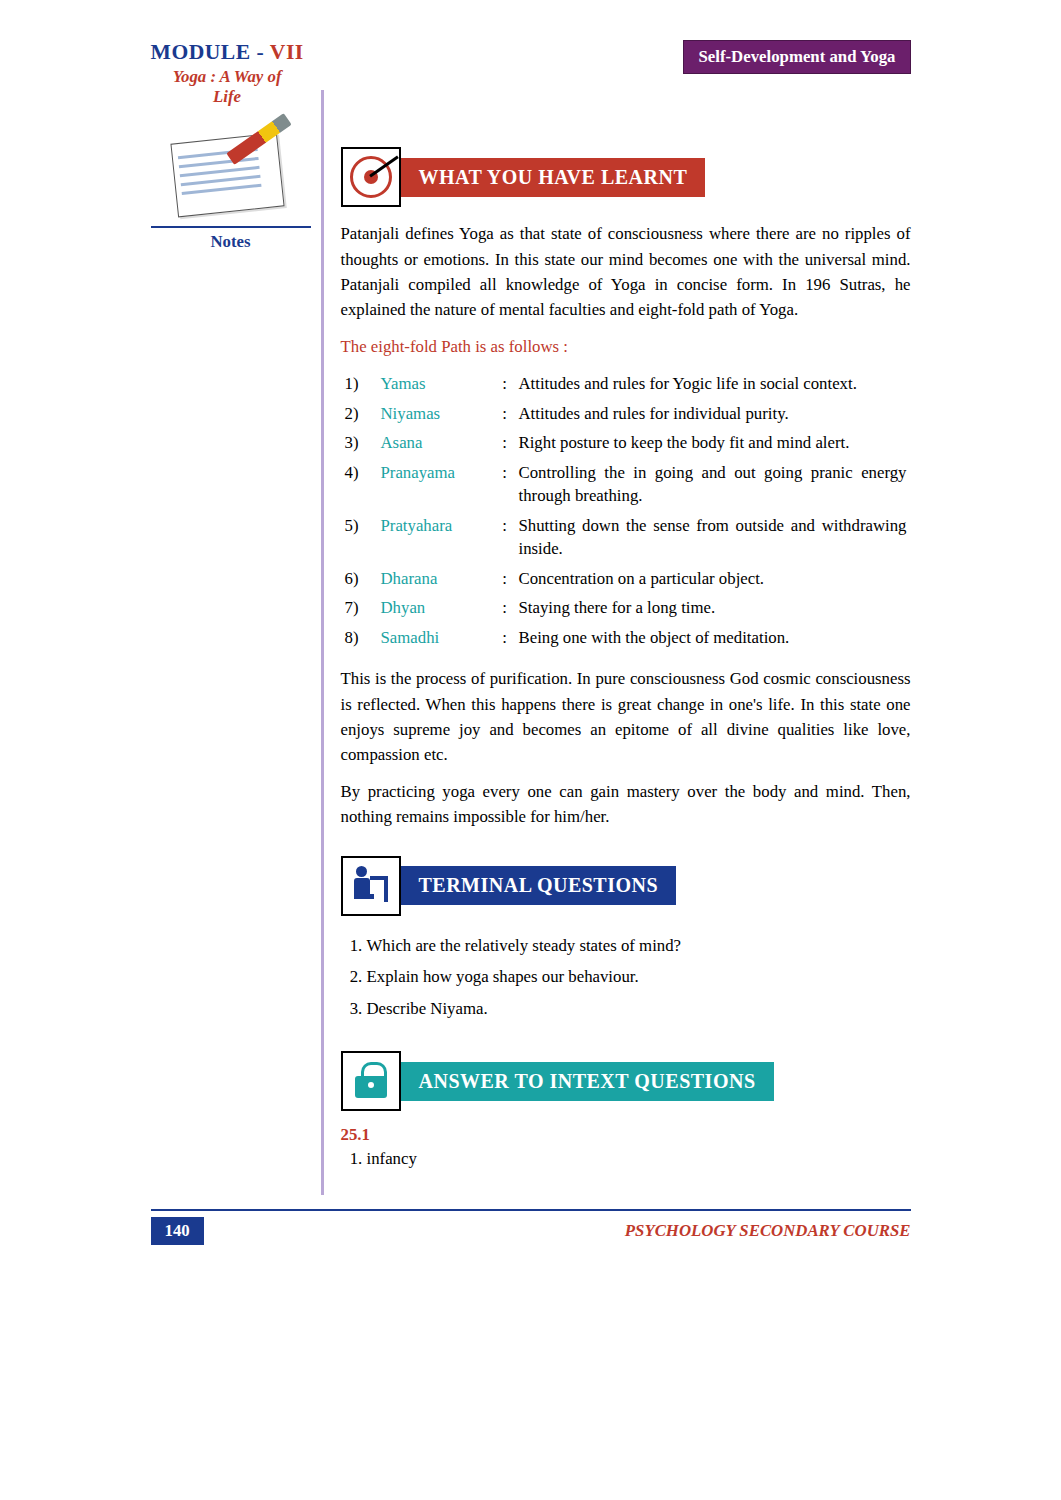MODULE - VII
Yoga : A Way of
Life
Self-Development and Yoga
Notes
WHAT YOU HAVE LEARNT
Patanjali defines Yoga as that state of consciousness where there are no ripples of thoughts or emotions. In this state our mind becomes one with the universal mind. Patanjali compiled all knowledge of Yoga in concise form. In 196 Sutras, he explained the nature of mental faculties and eight-fold path of Yoga.
The eight-fold Path is as follows :
| 1) | Yamas | : | Attitudes and rules for Yogic life in social context. |
| 2) | Niyamas | : | Attitudes and rules for individual purity. |
| 3) | Asana | : | Right posture to keep the body fit and mind alert. |
| 4) | Pranayama | : | Controlling the in going and out going pranic energy through breathing. |
| 5) | Pratyahara | : | Shutting down the sense from outside and withdrawing inside. |
| 6) | Dharana | : | Concentration on a particular object. |
| 7) | Dhyan | : | Staying there for a long time. |
| 8) | Samadhi | : | Being one with the object of meditation. |
This is the process of purification. In pure consciousness God cosmic consciousness is reflected. When this happens there is great change in one's life. In this state one enjoys supreme joy and becomes an epitome of all divine qualities like love, compassion etc.
By practicing yoga every one can gain mastery over the body and mind. Then, nothing remains impossible for him/her.
TERMINAL QUESTIONS
Which are the relatively steady states of mind?
Explain how yoga shapes our behaviour.
Describe Niyama.
ANSWER TO INTEXT QUESTIONS
25.1
infancy
140
PSYCHOLOGY SECONDARY COURSE